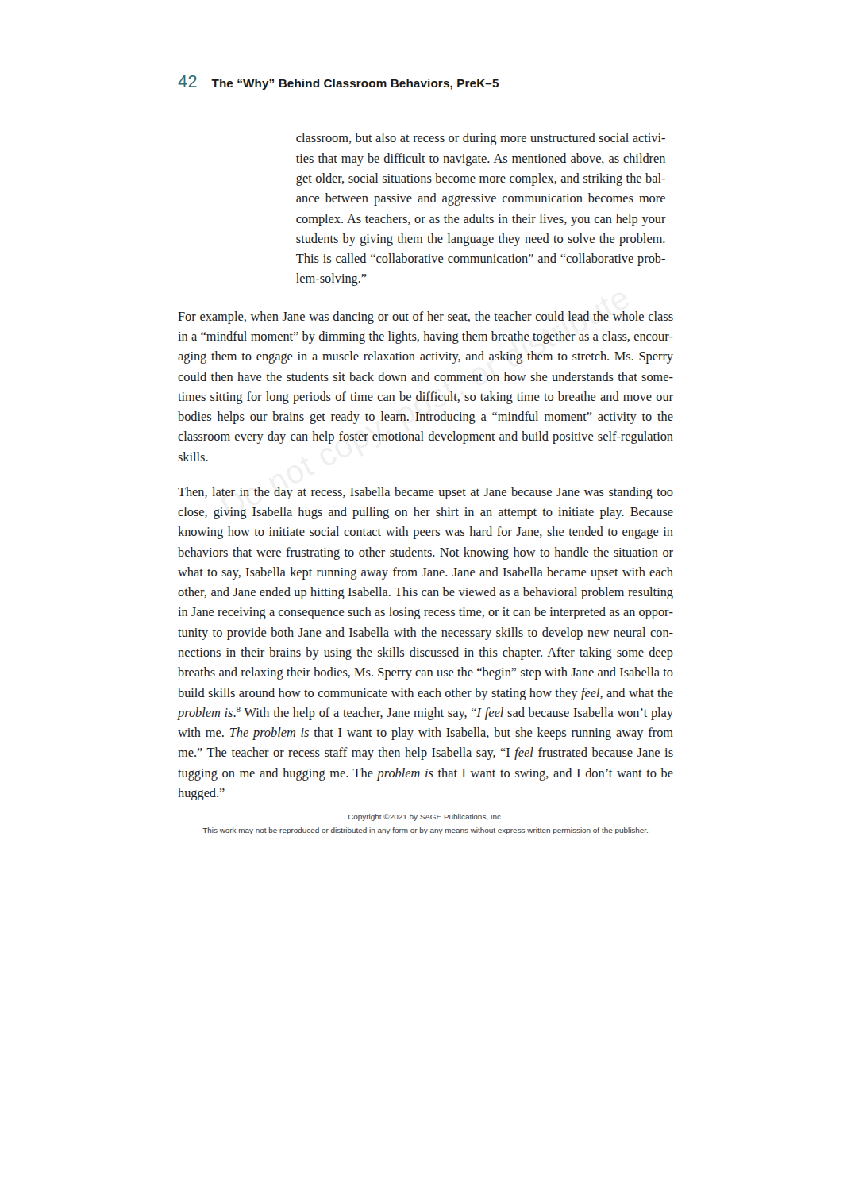Do not copy, post, or distribute
42 The “Why” Behind Classroom Behaviors, PreK–5
classroom, but also at recess or during more unstructured social activities that may be difficult to navigate. As mentioned above, as children get older, social situations become more complex, and striking the balance between passive and aggressive communication becomes more complex. As teachers, or as the adults in their lives, you can help your students by giving them the language they need to solve the problem. This is called “collaborative communication” and “collaborative problem-solving.”
For example, when Jane was dancing or out of her seat, the teacher could lead the whole class in a “mindful moment” by dimming the lights, having them breathe together as a class, encouraging them to engage in a muscle relaxation activity, and asking them to stretch. Ms. Sperry could then have the students sit back down and comment on how she understands that sometimes sitting for long periods of time can be difficult, so taking time to breathe and move our bodies helps our brains get ready to learn. Introducing a “mindful moment” activity to the classroom every day can help foster emotional development and build positive self-regulation skills.
Then, later in the day at recess, Isabella became upset at Jane because Jane was standing too close, giving Isabella hugs and pulling on her shirt in an attempt to initiate play. Because knowing how to initiate social contact with peers was hard for Jane, she tended to engage in behaviors that were frustrating to other students. Not knowing how to handle the situation or what to say, Isabella kept running away from Jane. Jane and Isabella became upset with each other, and Jane ended up hitting Isabella. This can be viewed as a behavioral problem resulting in Jane receiving a consequence such as losing recess time, or it can be interpreted as an opportunity to provide both Jane and Isabella with the necessary skills to develop new neural connections in their brains by using the skills discussed in this chapter. After taking some deep breaths and relaxing their bodies, Ms. Sperry can use the “begin” step with Jane and Isabella to build skills around how to communicate with each other by stating how they feel, and what the problem is.8 With the help of a teacher, Jane might say, “I feel sad because Isabella won’t play with me. The problem is that I want to play with Isabella, but she keeps running away from me.” The teacher or recess staff may then help Isabella say, “I feel frustrated because Jane is tugging on me and hugging me. The problem is that I want to swing, and I don’t want to be hugged.”
Copyright ©2021 by SAGE Publications, Inc.
This work may not be reproduced or distributed in any form or by any means without express written permission of the publisher.